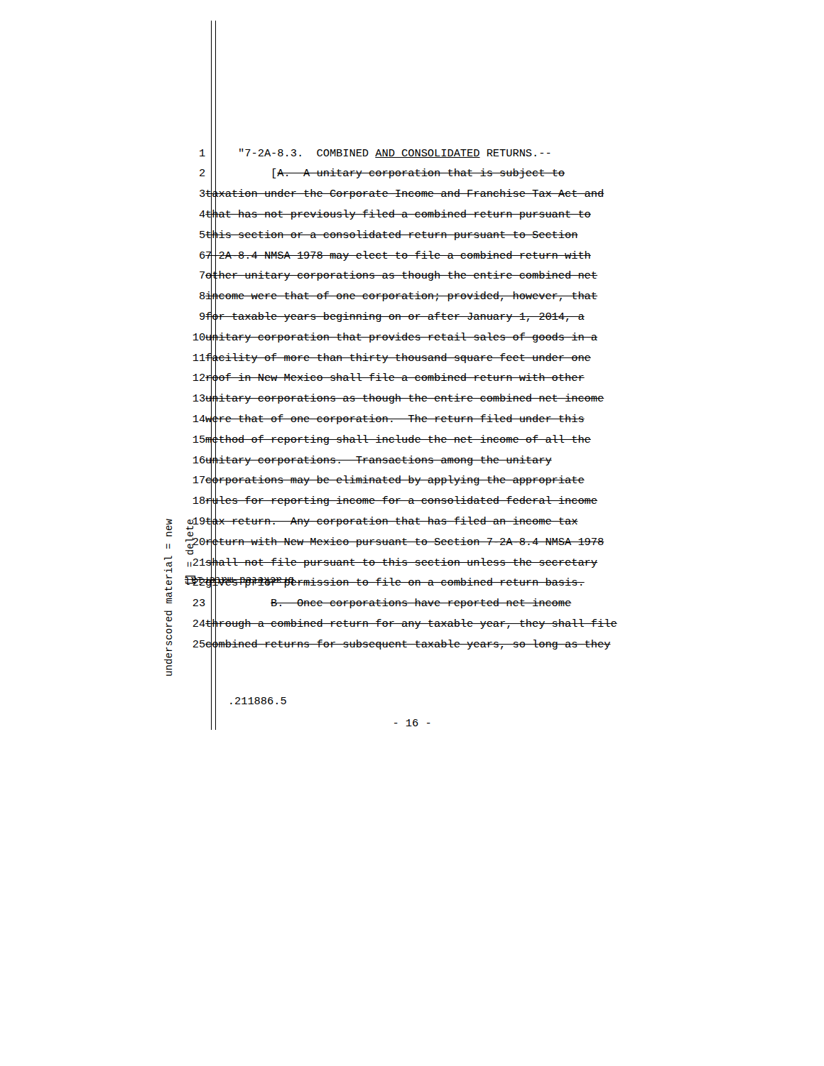underscored material = new [bracketed material] = delete
| 1 | "7-2A-8.3. COMBINED AND CONSOLIDATED RETURNS.-- |
| 2 | [ A. A unitary corporation that is subject to |
| 3 | taxation under the Corporate Income and Franchise Tax Act and |
| 4 | that has not previously filed a combined return pursuant to |
| 5 | this section or a consolidated return pursuant to Section |
| 6 | 7-2A-8.4 NMSA 1978 may elect to file a combined return with |
| 7 | other unitary corporations as though the entire combined net |
| 8 | income were that of one corporation; provided, however, that |
| 9 | for taxable years beginning on or after January 1, 2014, a |
| 10 | unitary corporation that provides retail sales of goods in a |
| 11 | facility of more than thirty thousand square feet under one |
| 12 | roof in New Mexico shall file a combined return with other |
| 13 | unitary corporations as though the entire combined net income |
| 14 | were that of one corporation. The return filed under this |
| 15 | method of reporting shall include the net income of all the |
| 16 | unitary corporations. Transactions among the unitary |
| 17 | corporations may be eliminated by applying the appropriate |
| 18 | rules for reporting income for a consolidated federal income |
| 19 | tax return. Any corporation that has filed an income tax |
| 20 | return with New Mexico pursuant to Section 7-2A-8.4 NMSA 1978 |
| 21 | shall not file pursuant to this section unless the secretary |
| 22 | gives prior permission to file on a combined return basis. |
| 23 | B. Once corporations have reported net income |
| 24 | through a combined return for any taxable year, they shall file |
| 25 | combined returns for subsequent taxable years, so long as they |
.211886.5
- 16 -